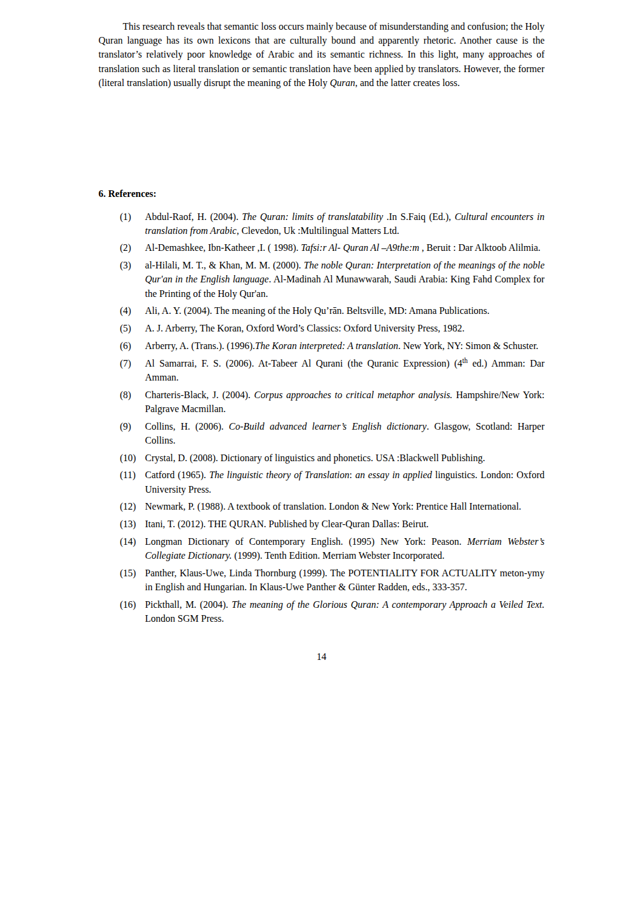This research reveals that semantic loss occurs mainly because of misunderstanding and confusion; the Holy Quran language has its own lexicons that are culturally bound and apparently rhetoric. Another cause is the translator’s relatively poor knowledge of Arabic and its semantic richness. In this light, many approaches of translation such as literal translation or semantic translation have been applied by translators. However, the former (literal translation) usually disrupt the meaning of the Holy Quran, and the latter creates loss.
6. References:
Abdul-Raof, H. (2004). The Quran: limits of translatability .In S.Faiq (Ed.), Cultural encounters in translation from Arabic, Clevedon, Uk :Multilingual Matters Ltd.
Al-Demashkee, Ibn-Katheer ,I. ( 1998). Tafsi:r Al- Quran Al –A9the:m , Beruit : Dar Alktoob Alilmia.
al-Hilali, M. T., & Khan, M. M. (2000). The noble Quran: Interpretation of the meanings of the noble Qur'an in the English language. Al-Madinah Al Munawwarah, Saudi Arabia: King Fahd Complex for the Printing of the Holy Qur'an.
Ali, A. Y. (2004). The meaning of the Holy Qu’rān. Beltsville, MD: Amana Publications.
A. J. Arberry, The Koran, Oxford Word’s Classics: Oxford University Press, 1982.
Arberry, A. (Trans.). (1996).The Koran interpreted: A translation. New York, NY: Simon & Schuster.
Al Samarrai, F. S. (2006). At-Tabeer Al Qurani (the Quranic Expression) (4th ed.) Amman: Dar Amman.
Charteris-Black, J. (2004). Corpus approaches to critical metaphor analysis. Hampshire/New York: Palgrave Macmillan.
Collins, H. (2006). Co-Build advanced learner’s English dictionary. Glasgow, Scotland: Harper Collins.
Crystal, D. (2008). Dictionary of linguistics and phonetics. USA :Blackwell Publishing.
Catford (1965). The linguistic theory of Translation: an essay in applied linguistics. London: Oxford University Press.
Newmark, P. (1988). A textbook of translation. London & New York: Prentice Hall International.
Itani, T. (2012). THE QURAN. Published by Clear-Quran Dallas: Beirut.
Longman Dictionary of Contemporary English. (1995) New York: Peason. Merriam Webster’s Collegiate Dictionary. (1999). Tenth Edition. Merriam Webster Incorporated.
Panther, Klaus-Uwe, Linda Thornburg (1999). The POTENTIALITY FOR ACTUALITY meton-ymy in English and Hungarian. In Klaus-Uwe Panther & Günter Radden, eds., 333-357.
Pickthall, M. (2004). The meaning of the Glorious Quran: A contemporary Approach a Veiled Text. London SGM Press.
14